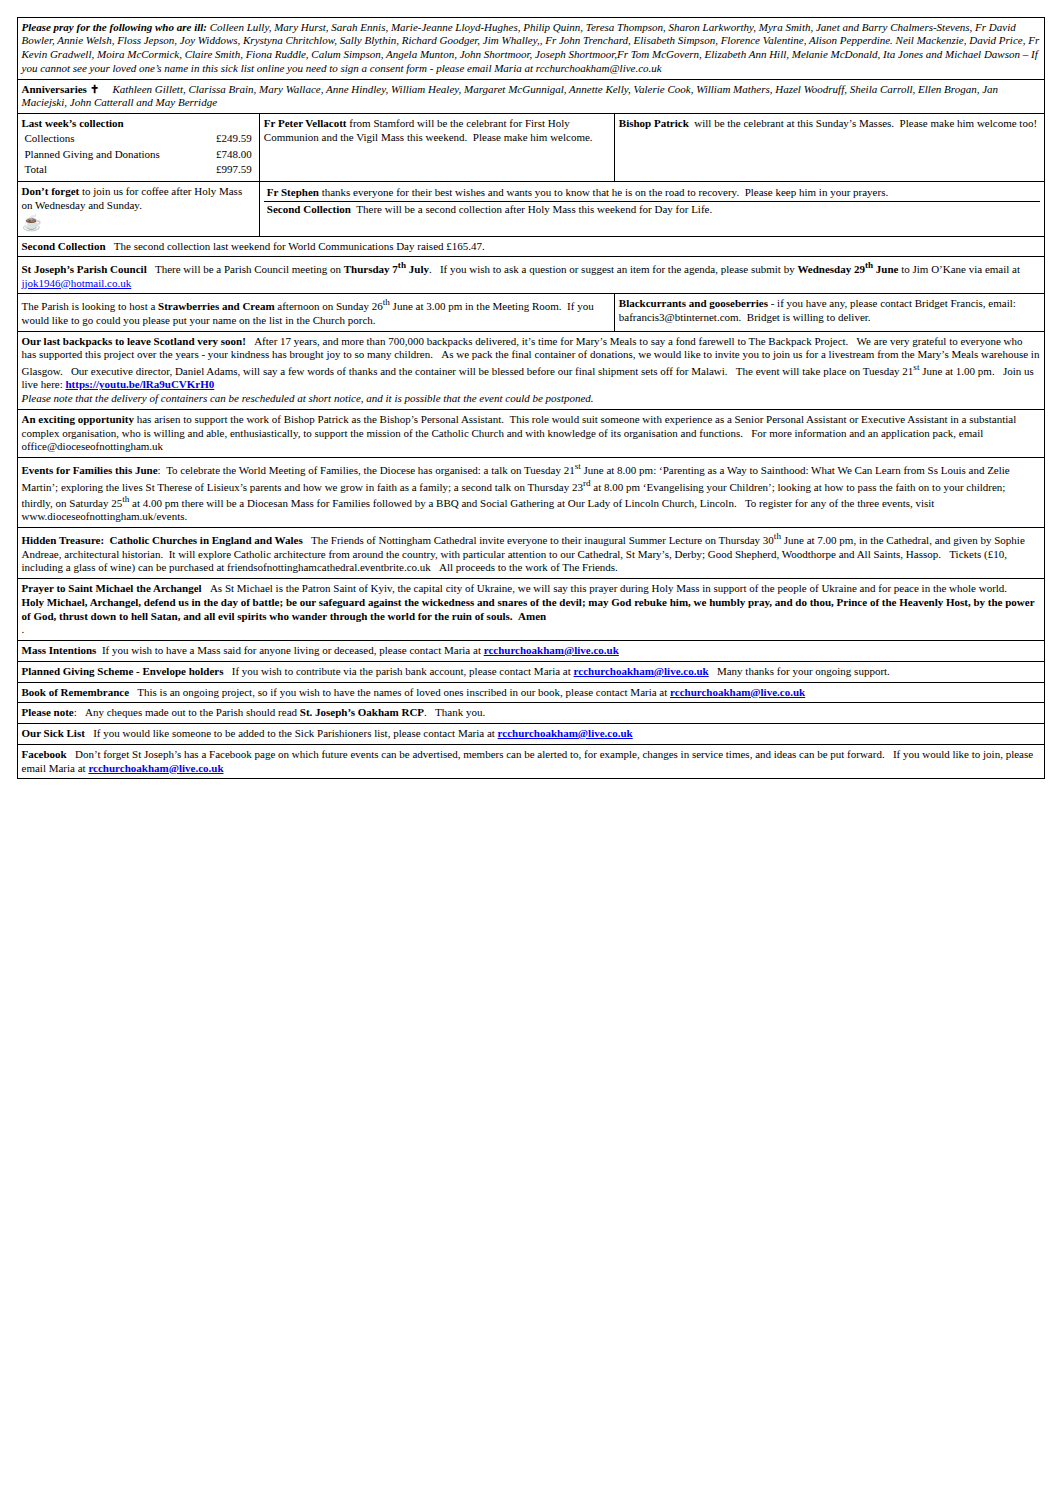| Please pray for the following who are ill: Colleen Lully, Mary Hurst, Sarah Ennis, Marie-Jeanne Lloyd-Hughes, Philip Quinn, Teresa Thompson, Sharon Larkworthy, Myra Smith, Janet and Barry Chalmers-Stevens, Fr David Bowler, Annie Welsh, Floss Jepson, Joy Widdows, Krystyna Chritchlow, Sally Blythin, Richard Goodger, Jim Whalley,, Fr John Trenchard, Elisabeth Simpson, Florence Valentine, Alison Pepperdine. Neil Mackenzie, David Price, Fr Kevin Gradwell, Moira McCormick, Claire Smith, Fiona Ruddle, Calum Simpson, Angela Munton, John Shortmoor, Joseph Shortmoor,Fr Tom McGovern, Elizabeth Ann Hill, Melanie McDonald, Ita Jones and Michael Dawson – If you cannot see your loved one’s name in this sick list online you need to sign a consent form - please email Maria at rcchurchoakham@live.co.uk |
| Anniversaries ✝ Kathleen Gillett, Clarissa Brain, Mary Wallace, Anne Hindley, William Healey, Margaret McGunnigal, Annette Kelly, Valerie Cook, William Mathers, Hazel Woodruff, Sheila Carroll, Ellen Brogan, Jan Maciejski, John Catterall and May Berridge |
| Last week’s collection / Collections / £249.59 / / Planned Giving and Donations / £748.00 / / Total / £997.59 / | Fr Peter Vellacott from Stamford will be the celebrant for First Holy Communion and the Vigil Mass this weekend. Please make him welcome. | Bishop Patrick will be the celebrant at this Sunday’s Masses. Please make him welcome too! |
| Don’t forget to join us for coffee after Holy Mass on Wednesday and Sunday. ☕ | / Fr Stephen thanks everyone for their best wishes and wants you to know that he is on the road to recovery. Please keep him in your prayers. / / Second Collection There will be a second collection after Holy Mass this weekend for Day for Life. / |
| Second Collection The second collection last weekend for World Communications Day raised £165.47. |
| St Joseph’s Parish Council There will be a Parish Council meeting on Thursday 7 th July . If you wish to ask a question or suggest an item for the agenda, please submit by Wednesday 29 th June to Jim O’Kane via email at jjok1946@hotmail.co.uk |
| The Parish is looking to host a Strawberries and Cream afternoon on Sunday 26 th June at 3.00 pm in the Meeting Room. If you would like to go could you please put your name on the list in the Church porch. | Blackcurrants and gooseberries - if you have any, please contact Bridget Francis, email: bafrancis3@btinternet.com. Bridget is willing to deliver. |
| Our last backpacks to leave Scotland very soon! After 17 years, and more than 700,000 backpacks delivered, it’s time for Mary’s Meals to say a fond farewell to The Backpack Project. We are very grateful to everyone who has supported this project over the years - your kindness has brought joy to so many children. As we pack the final container of donations, we would like to invite you to join us for a livestream from the Mary’s Meals warehouse in Glasgow. Our executive director, Daniel Adams, will say a few words of thanks and the container will be blessed before our final shipment sets off for Malawi. The event will take place on Tuesday 21 st June at 1.00 pm. Join us live here: https://youtu.be/lRa9uCVKrH0 Please note that the delivery of containers can be rescheduled at short notice, and it is possible that the event could be postponed. |
| An exciting opportunity has arisen to support the work of Bishop Patrick as the Bishop’s Personal Assistant. This role would suit someone with experience as a Senior Personal Assistant or Executive Assistant in a substantial complex organisation, who is willing and able, enthusiastically, to support the mission of the Catholic Church and with knowledge of its organisation and functions. For more information and an application pack, email office@dioceseofnottingham.uk |
| Events for Families this June : To celebrate the World Meeting of Families, the Diocese has organised: a talk on Tuesday 21 st June at 8.00 pm: ‘Parenting as a Way to Sainthood: What We Can Learn from Ss Louis and Zelie Martin’; exploring the lives St Therese of Lisieux’s parents and how we grow in faith as a family; a second talk on Thursday 23 rd at 8.00 pm ‘Evangelising your Children’; looking at how to pass the faith on to your children; thirdly, on Saturday 25 th at 4.00 pm there will be a Diocesan Mass for Families followed by a BBQ and Social Gathering at Our Lady of Lincoln Church, Lincoln. To register for any of the three events, visit www.dioceseofnottingham.uk/events. |
| Hidden Treasure: Catholic Churches in England and Wales The Friends of Nottingham Cathedral invite everyone to their inaugural Summer Lecture on Thursday 30 th June at 7.00 pm, in the Cathedral, and given by Sophie Andreae, architectural historian. It will explore Catholic architecture from around the country, with particular attention to our Cathedral, St Mary’s, Derby; Good Shepherd, Woodthorpe and All Saints, Hassop. Tickets (£10, including a glass of wine) can be purchased at friendsofnottinghamcathedral.eventbrite.co.uk All proceeds to the work of The Friends. |
| Prayer to Saint Michael the Archangel As St Michael is the Patron Saint of Kyiv, the capital city of Ukraine, we will say this prayer during Holy Mass in support of the people of Ukraine and for peace in the whole world. Holy Michael, Archangel, defend us in the day of battle; be our safeguard against the wickedness and snares of the devil; may God rebuke him, we humbly pray, and do thou, Prince of the Heavenly Host, by the power of God, thrust down to hell Satan, and all evil spirits who wander through the world for the ruin of souls. Amen . |
| Mass Intentions If you wish to have a Mass said for anyone living or deceased, please contact Maria at rcchurchoakham@live.co.uk |
| Planned Giving Scheme - Envelope holders If you wish to contribute via the parish bank account, please contact Maria at rcchurchoakham@live.co.uk Many thanks for your ongoing support. |
| Book of Remembrance This is an ongoing project, so if you wish to have the names of loved ones inscribed in our book, please contact Maria at rcchurchoakham@live.co.uk |
| Please note : Any cheques made out to the Parish should read St. Joseph’s Oakham RCP . Thank you. |
| Our Sick List If you would like someone to be added to the Sick Parishioners list, please contact Maria at rcchurchoakham@live.co.uk |
| Facebook Don’t forget St Joseph’s has a Facebook page on which future events can be advertised, members can be alerted to, for example, changes in service times, and ideas can be put forward. If you would like to join, please email Maria at rcchurchoakham@live.co.uk |